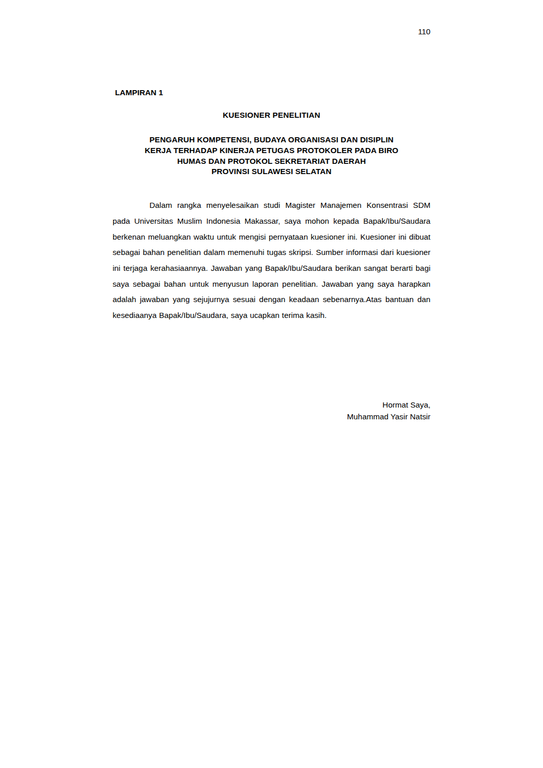110
LAMPIRAN 1
KUESIONER PENELITIAN
PENGARUH KOMPETENSI, BUDAYA ORGANISASI DAN DISIPLIN
KERJA TERHADAP KINERJA PETUGAS PROTOKOLER PADA BIRO
HUMAS DAN PROTOKOL SEKRETARIAT DAERAH
PROVINSI SULAWESI SELATAN
Dalam rangka menyelesaikan studi Magister Manajemen Konsentrasi SDM pada Universitas Muslim Indonesia Makassar, saya mohon kepada Bapak/Ibu/Saudara berkenan meluangkan waktu untuk mengisi pernyataan kuesioner ini. Kuesioner ini dibuat sebagai bahan penelitian dalam memenuhi tugas skripsi. Sumber informasi dari kuesioner ini terjaga kerahasiaannya. Jawaban yang Bapak/Ibu/Saudara berikan sangat berarti bagi saya sebagai bahan untuk menyusun laporan penelitian. Jawaban yang saya harapkan adalah jawaban yang sejujurnya sesuai dengan keadaan sebenarnya.Atas bantuan dan kesediaanya Bapak/Ibu/Saudara, saya ucapkan terima kasih.
Hormat Saya,
Muhammad Yasir Natsir